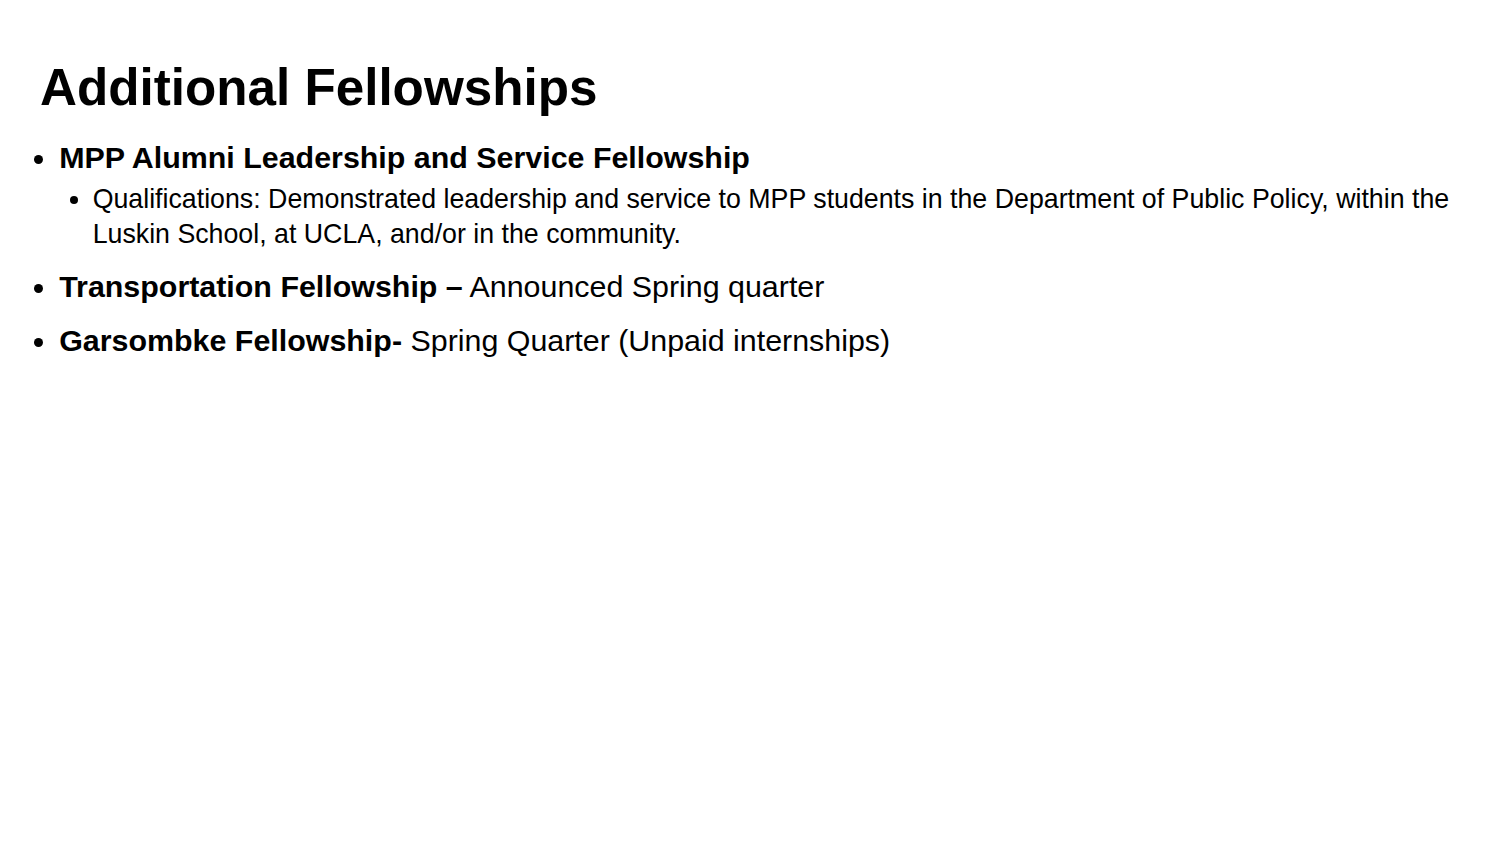Additional Fellowships
MPP Alumni Leadership and Service Fellowship
Qualifications: Demonstrated leadership and service to MPP students in the Department of Public Policy, within the Luskin School, at UCLA, and/or in the community.
Transportation Fellowship – Announced Spring quarter
Garsombke Fellowship- Spring Quarter (Unpaid internships)